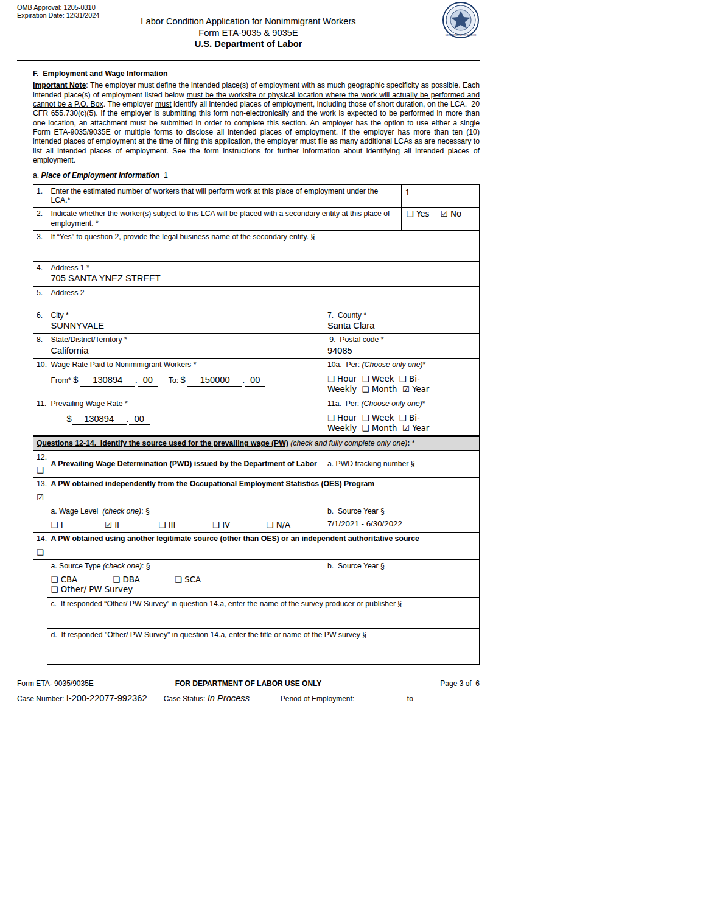OMB Approval: 1205-0310
Expiration Date: 12/31/2024
Labor Condition Application for Nonimmigrant Workers
Form ETA-9035 & 9035E
U.S. Department of Labor
DEPARTMENT OF LABOR
F. Employment and Wage Information
Important Note: The employer must define the intended place(s) of employment with as much geographic specificity as possible. Each intended place(s) of employment listed below must be the worksite or physical location where the work will actually be performed and cannot be a P.O. Box. The employer must identify all intended places of employment, including those of short duration, on the LCA. 20 CFR 655.730(c)(5). If the employer is submitting this form non-electronically and the work is expected to be performed in more than one location, an attachment must be submitted in order to complete this section. An employer has the option to use either a single Form ETA-9035/9035E or multiple forms to disclose all intended places of employment. If the employer has more than ten (10) intended places of employment at the time of filing this application, the employer must file as many additional LCAs as are necessary to list all intended places of employment. See the form instructions for further information about identifying all intended places of employment.
a. Place of Employment Information 1
| 1. | Enter the estimated number of workers that will perform work at this place of employment under the LCA.* | 1 |
| 2. | Indicate whether the worker(s) subject to this LCA will be placed with a secondary entity at this place of employment. * | ❑ Yes ☑ No |
| 3. | If “Yes” to question 2, provide the legal business name of the secondary entity. § |
| 4. | Address 1 * 705 SANTA YNEZ STREET |
| 5. | Address 2 |
| 6. | City * SUNNYVALE | 7. County * Santa Clara |
| 8. | State/District/Territory * California | 9. Postal code * 94085 |
| 10. | Wage Rate Paid to Nonimmigrant Workers * From* $ 130894 . 00 To: $ 150000 . 00 | 10a. Per: (Choose only one) * ❑ Hour ❑ Week ❑ Bi-Weekly ❑ Month ☑ Year |
| 11. | Prevailing Wage Rate * $ 130894 . 00 | 11a. Per: (Choose only one) * ❑ Hour ❑ Week ❑ Bi-Weekly ❑ Month ☑ Year |
| Questions 12-14. Identify the source used for the prevailing wage (PW) (check and fully complete only one) : * |
| 12. ❑ | A Prevailing Wage Determination (PWD) issued by the Department of Labor | a. PWD tracking number § |
| 13. ☑ | A PW obtained independently from the Occupational Employment Statistics (OES) Program |
| | a. Wage Level (check one) : § ❑ I ☑ II ❑ III ❑ IV ❑ N/A | b. Source Year § 7/1/2021 - 6/30/2022 |
| 14. ❑ | A PW obtained using another legitimate source (other than OES) or an independent authoritative source |
| | a. Source Type (check one) : § ❑ CBA ❑ DBA ❑ SCA ❑ Other/ PW Survey | b. Source Year § |
| | c. If responded “Other/ PW Survey” in question 14.a, enter the name of the survey producer or publisher § |
| | d. If responded "Other/ PW Survey" in question 14.a, enter the title or name of the PW survey § |
| Form ETA- 9035/9035E | FOR DEPARTMENT OF LABOR USE ONLY | Page 3 of 6 |
| Case Number: I-200-22077-992362 Case Status: In Process Period of Employment: to |